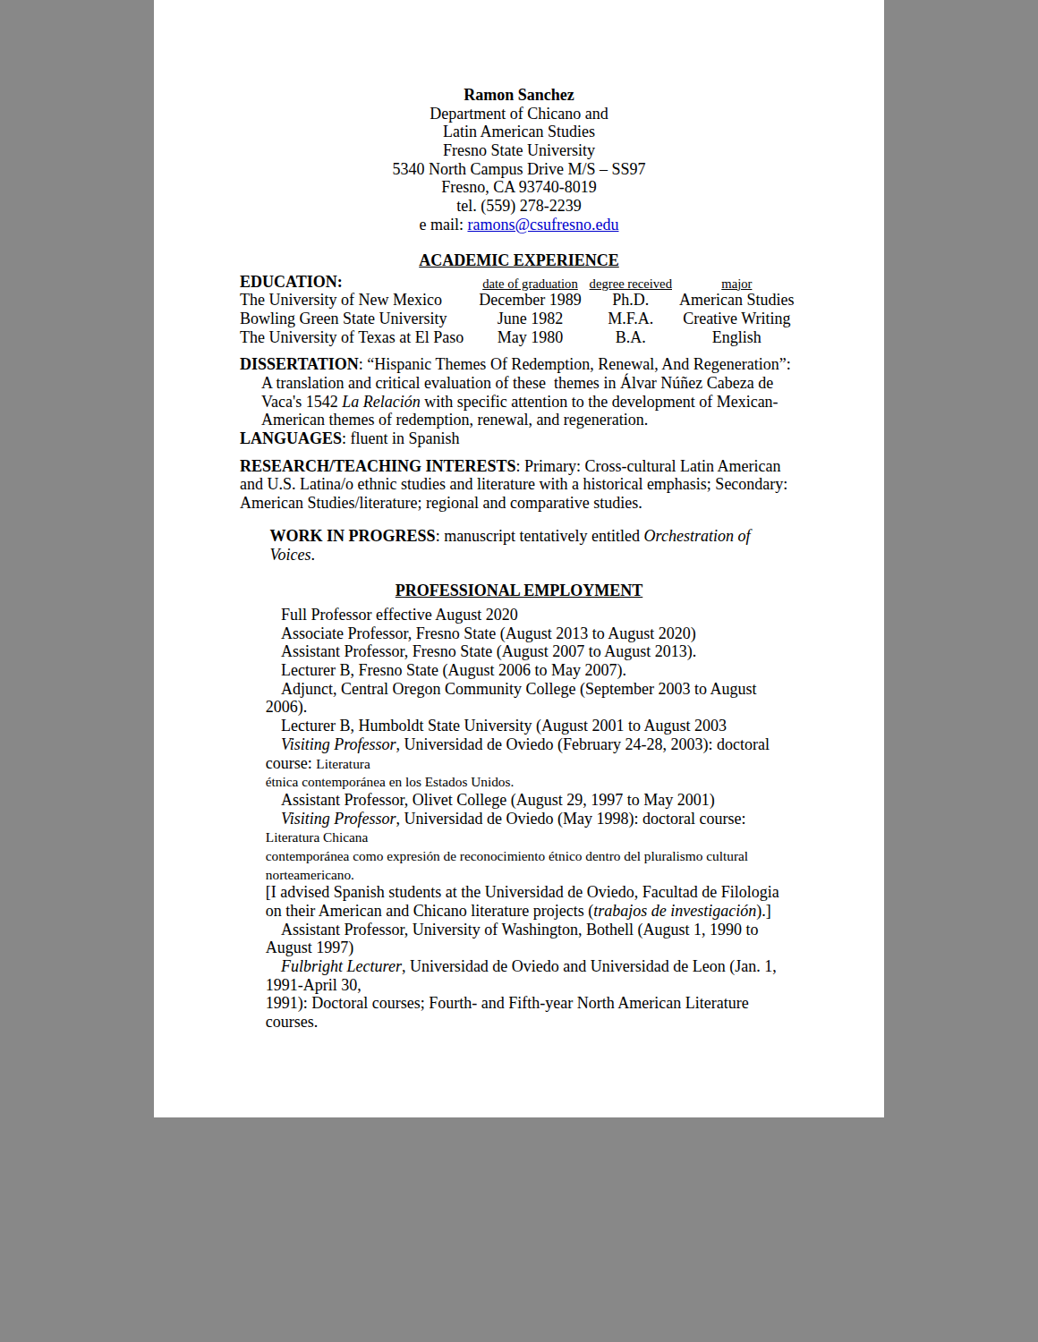Ramon Sanchez
Department of Chicano and
Latin American Studies
Fresno State University
5340 North Campus Drive M/S – SS97
Fresno, CA 93740-8019
tel. (559) 278-2239
e mail: ramons@csufresno.edu
ACADEMIC EXPERIENCE
| EDUCATION: | date of graduation | degree received | major |
| The University of New Mexico | December 1989 | Ph.D. | American Studies |
| Bowling Green State University | June 1982 | M.F.A. | Creative Writing |
| The University of Texas at El Paso | May 1980 | B.A. | English |
DISSERTATION: “Hispanic Themes Of Redemption, Renewal, And Regeneration”: A translation and critical evaluation of these themes in Álvar Núñez Cabeza de Vaca's 1542 La Relación with specific attention to the development of Mexican-American themes of redemption, renewal, and regeneration.
LANGUAGES: fluent in Spanish
RESEARCH/TEACHING INTERESTS: Primary: Cross-cultural Latin American and U.S. Latina/o ethnic studies and literature with a historical emphasis; Secondary: American Studies/literature; regional and comparative studies.
WORK IN PROGRESS: manuscript tentatively entitled Orchestration of Voices.
PROFESSIONAL EMPLOYMENT
Full Professor effective August 2020
Associate Professor, Fresno State (August 2013 to August 2020)
Assistant Professor, Fresno State (August 2007 to August 2013).
Lecturer B, Fresno State (August 2006 to May 2007).
Adjunct, Central Oregon Community College (September 2003 to August 2006).
Lecturer B, Humboldt State University (August 2001 to August 2003
Visiting Professor, Universidad de Oviedo (February 24-28, 2003): doctoral course: Literatura
étnica contemporánea en los Estados Unidos.
Assistant Professor, Olivet College (August 29, 1997 to May 2001)
Visiting Professor, Universidad de Oviedo (May 1998): doctoral course: Literatura Chicana
contemporánea como expresión de reconocimiento étnico dentro del pluralismo cultural norteamericano.
[I advised Spanish students at the Universidad de Oviedo, Facultad de Filologia on their American and Chicano literature projects (trabajos de investigación).]
Assistant Professor, University of Washington, Bothell (August 1, 1990 to August 1997)
Fulbright Lecturer, Universidad de Oviedo and Universidad de Leon (Jan. 1, 1991-April 30,
1991): Doctoral courses; Fourth- and Fifth-year North American Literature courses.